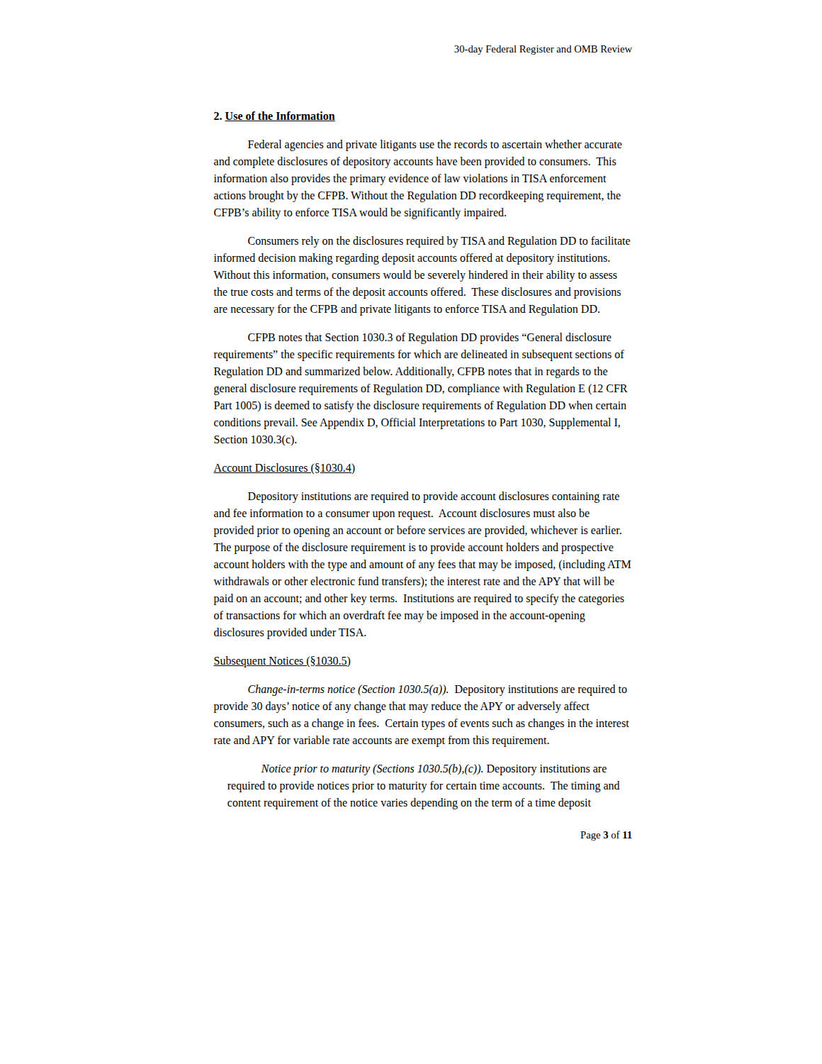30-day Federal Register and OMB Review
2. Use of the Information
Federal agencies and private litigants use the records to ascertain whether accurate and complete disclosures of depository accounts have been provided to consumers. This information also provides the primary evidence of law violations in TISA enforcement actions brought by the CFPB. Without the Regulation DD recordkeeping requirement, the CFPB’s ability to enforce TISA would be significantly impaired.
Consumers rely on the disclosures required by TISA and Regulation DD to facilitate informed decision making regarding deposit accounts offered at depository institutions. Without this information, consumers would be severely hindered in their ability to assess the true costs and terms of the deposit accounts offered. These disclosures and provisions are necessary for the CFPB and private litigants to enforce TISA and Regulation DD.
CFPB notes that Section 1030.3 of Regulation DD provides “General disclosure requirements” the specific requirements for which are delineated in subsequent sections of Regulation DD and summarized below. Additionally, CFPB notes that in regards to the general disclosure requirements of Regulation DD, compliance with Regulation E (12 CFR Part 1005) is deemed to satisfy the disclosure requirements of Regulation DD when certain conditions prevail. See Appendix D, Official Interpretations to Part 1030, Supplemental I, Section 1030.3(c).
Account Disclosures (§1030.4)
Depository institutions are required to provide account disclosures containing rate and fee information to a consumer upon request. Account disclosures must also be provided prior to opening an account or before services are provided, whichever is earlier. The purpose of the disclosure requirement is to provide account holders and prospective account holders with the type and amount of any fees that may be imposed, (including ATM withdrawals or other electronic fund transfers); the interest rate and the APY that will be paid on an account; and other key terms. Institutions are required to specify the categories of transactions for which an overdraft fee may be imposed in the account-opening disclosures provided under TISA.
Subsequent Notices (§1030.5)
Change-in-terms notice (Section 1030.5(a)). Depository institutions are required to provide 30 days’ notice of any change that may reduce the APY or adversely affect consumers, such as a change in fees. Certain types of events such as changes in the interest rate and APY for variable rate accounts are exempt from this requirement.
Notice prior to maturity (Sections 1030.5(b),(c)). Depository institutions are required to provide notices prior to maturity for certain time accounts. The timing and content requirement of the notice varies depending on the term of a time deposit
Page 3 of 11